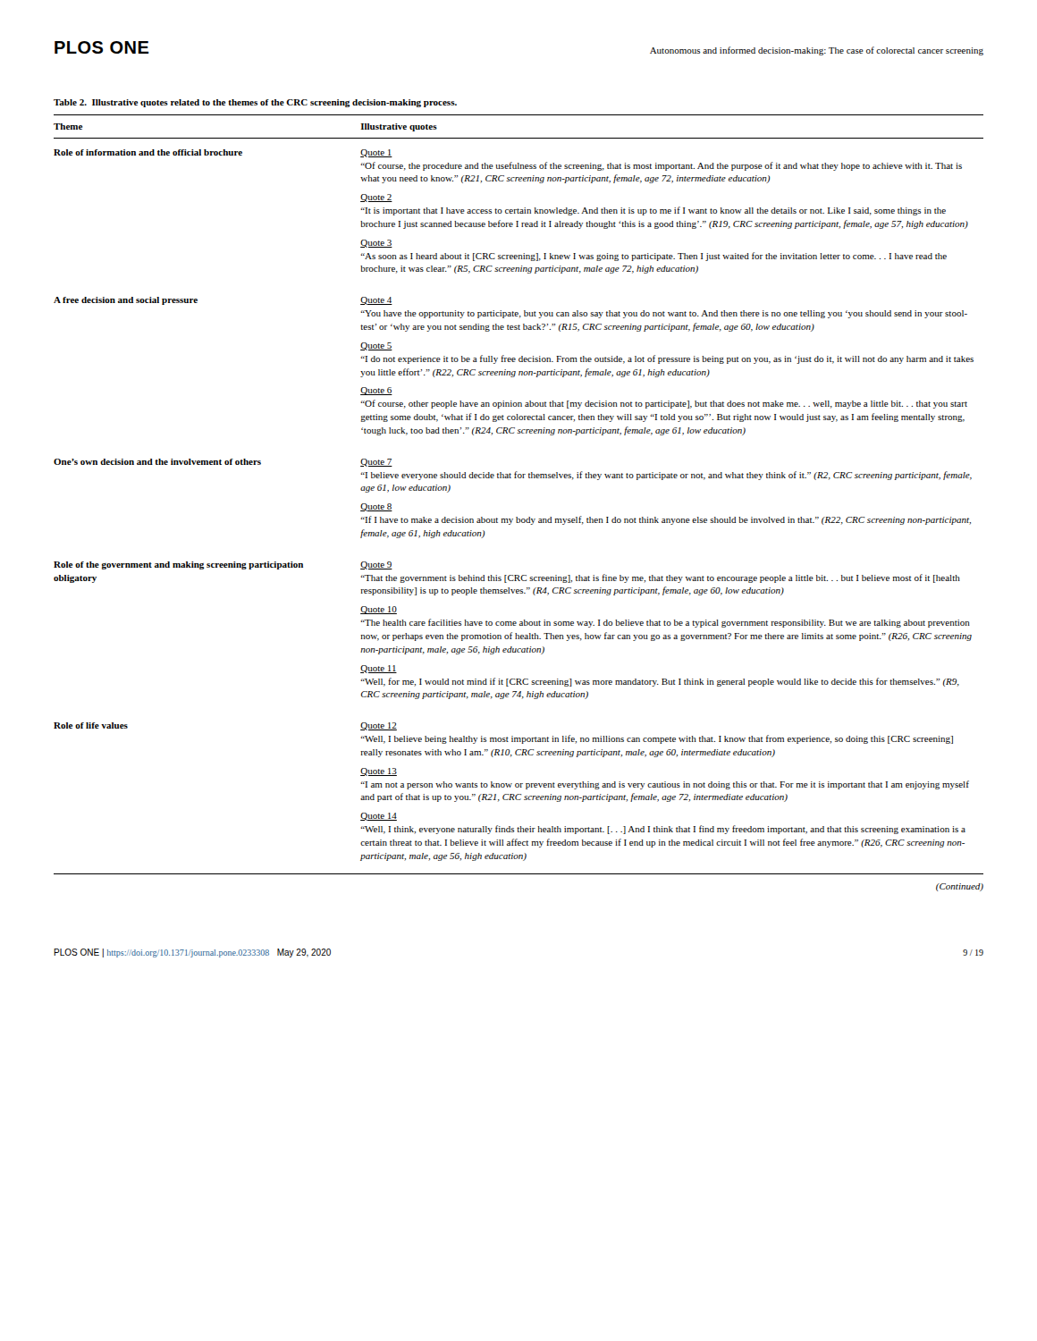PLOS ONE
Autonomous and informed decision-making: The case of colorectal cancer screening
Table 2. Illustrative quotes related to the themes of the CRC screening decision-making process.
| Theme | Illustrative quotes |
| --- | --- |
| Role of information and the official brochure | Quote 1 “Of course, the procedure and the usefulness of the screening, that is most important. And the purpose of it and what they hope to achieve with it. That is what you need to know.” (R21, CRC screening non-participant, female, age 72, intermediate education) Quote 2 “It is important that I have access to certain knowledge. And then it is up to me if I want to know all the details or not. Like I said, some things in the brochure I just scanned because before I read it I already thought ‘this is a good thing’.” (R19, CRC screening participant, female, age 57, high education) Quote 3 “As soon as I heard about it [CRC screening], I knew I was going to participate. Then I just waited for the invitation letter to come. . . I have read the brochure, it was clear.” (R5, CRC screening participant, male age 72, high education) |
| A free decision and social pressure | Quote 4 “You have the opportunity to participate, but you can also say that you do not want to. And then there is no one telling you ‘you should send in your stool-test’ or ‘why are you not sending the test back?’.” (R15, CRC screening participant, female, age 60, low education) Quote 5 “I do not experience it to be a fully free decision. From the outside, a lot of pressure is being put on you, as in ‘just do it, it will not do any harm and it takes you little effort’.” (R22, CRC screening non-participant, female, age 61, high education) Quote 6 “Of course, other people have an opinion about that [my decision not to participate], but that does not make me. . . well, maybe a little bit. . . that you start getting some doubt, ‘what if I do get colorectal cancer, then they will say “I told you so”’. But right now I would just say, as I am feeling mentally strong, ‘tough luck, too bad then’.” (R24, CRC screening non-participant, female, age 61, low education) |
| One’s own decision and the involvement of others | Quote 7 “I believe everyone should decide that for themselves, if they want to participate or not, and what they think of it.” (R2, CRC screening participant, female, age 61, low education) Quote 8 “If I have to make a decision about my body and myself, then I do not think anyone else should be involved in that.” (R22, CRC screening non-participant, female, age 61, high education) |
| Role of the government and making screening participation obligatory | Quote 9 “That the government is behind this [CRC screening], that is fine by me, that they want to encourage people a little bit. . . but I believe most of it [health responsibility] is up to people themselves.” (R4, CRC screening participant, female, age 60, low education) Quote 10 “The health care facilities have to come about in some way. I do believe that to be a typical government responsibility. But we are talking about prevention now, or perhaps even the promotion of health. Then yes, how far can you go as a government? For me there are limits at some point.” (R26, CRC screening non-participant, male, age 56, high education) Quote 11 “Well, for me, I would not mind if it [CRC screening] was more mandatory. But I think in general people would like to decide this for themselves.” (R9, CRC screening participant, male, age 74, high education) |
| Role of life values | Quote 12 “Well, I believe being healthy is most important in life, no millions can compete with that. I know that from experience, so doing this [CRC screening] really resonates with who I am.” (R10, CRC screening participant, male, age 60, intermediate education) Quote 13 “I am not a person who wants to know or prevent everything and is very cautious in not doing this or that. For me it is important that I am enjoying myself and part of that is up to you.” (R21, CRC screening non-participant, female, age 72, intermediate education) Quote 14 “Well, I think, everyone naturally finds their health important. [. . .] And I think that I find my freedom important, and that this screening examination is a certain threat to that. I believe it will affect my freedom because if I end up in the medical circuit I will not feel free anymore.” (R26, CRC screening non-participant, male, age 56, high education) |
(Continued)
PLOS ONE | https://doi.org/10.1371/journal.pone.0233308 May 29, 2020
9 / 19